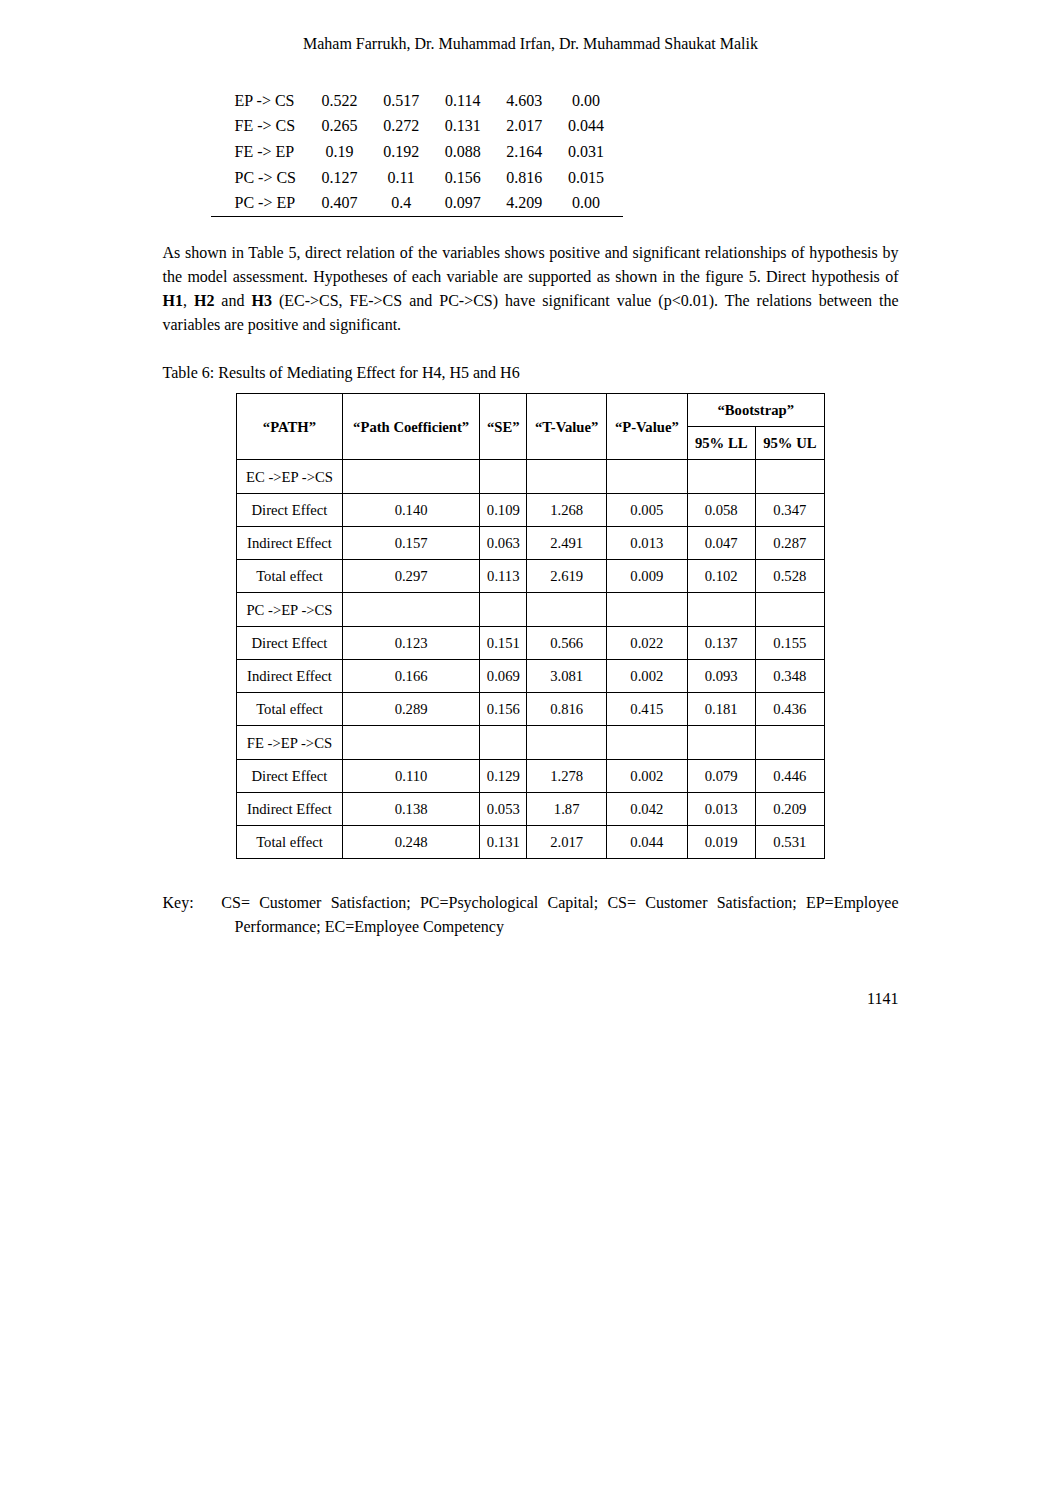Maham Farrukh, Dr. Muhammad Irfan, Dr. Muhammad Shaukat Malik
| EP -> CS | 0.522 | 0.517 | 0.114 | 4.603 | 0.00 |
| FE -> CS | 0.265 | 0.272 | 0.131 | 2.017 | 0.044 |
| FE -> EP | 0.19 | 0.192 | 0.088 | 2.164 | 0.031 |
| PC -> CS | 0.127 | 0.11 | 0.156 | 0.816 | 0.015 |
| PC -> EP | 0.407 | 0.4 | 0.097 | 4.209 | 0.00 |
As shown in Table 5, direct relation of the variables shows positive and significant relationships of hypothesis by the model assessment. Hypotheses of each variable are supported as shown in the figure 5. Direct hypothesis of H1, H2 and H3 (EC->CS, FE->CS and PC->CS) have significant value (p<0.01). The relations between the variables are positive and significant.
Table 6: Results of Mediating Effect for H4, H5 and H6
| “PATH” | “Path Coefficient” | “SE” | “T-Value” | “P-Value” | “Bootstrap” |
| --- | --- | --- | --- | --- | --- |
| 95% LL | 95% UL |
| EC ->EP ->CS | | | | | | |
| Direct Effect | 0.140 | 0.109 | 1.268 | 0.005 | 0.058 | 0.347 |
| Indirect Effect | 0.157 | 0.063 | 2.491 | 0.013 | 0.047 | 0.287 |
| Total effect | 0.297 | 0.113 | 2.619 | 0.009 | 0.102 | 0.528 |
| PC ->EP ->CS | | | | | | |
| Direct Effect | 0.123 | 0.151 | 0.566 | 0.022 | 0.137 | 0.155 |
| Indirect Effect | 0.166 | 0.069 | 3.081 | 0.002 | 0.093 | 0.348 |
| Total effect | 0.289 | 0.156 | 0.816 | 0.415 | 0.181 | 0.436 |
| FE ->EP ->CS | | | | | | |
| Direct Effect | 0.110 | 0.129 | 1.278 | 0.002 | 0.079 | 0.446 |
| Indirect Effect | 0.138 | 0.053 | 1.87 | 0.042 | 0.013 | 0.209 |
| Total effect | 0.248 | 0.131 | 2.017 | 0.044 | 0.019 | 0.531 |
Key: CS= Customer Satisfaction; PC=Psychological Capital; CS= Customer Satisfaction; EP=Employee Performance; EC=Employee Competency
1141